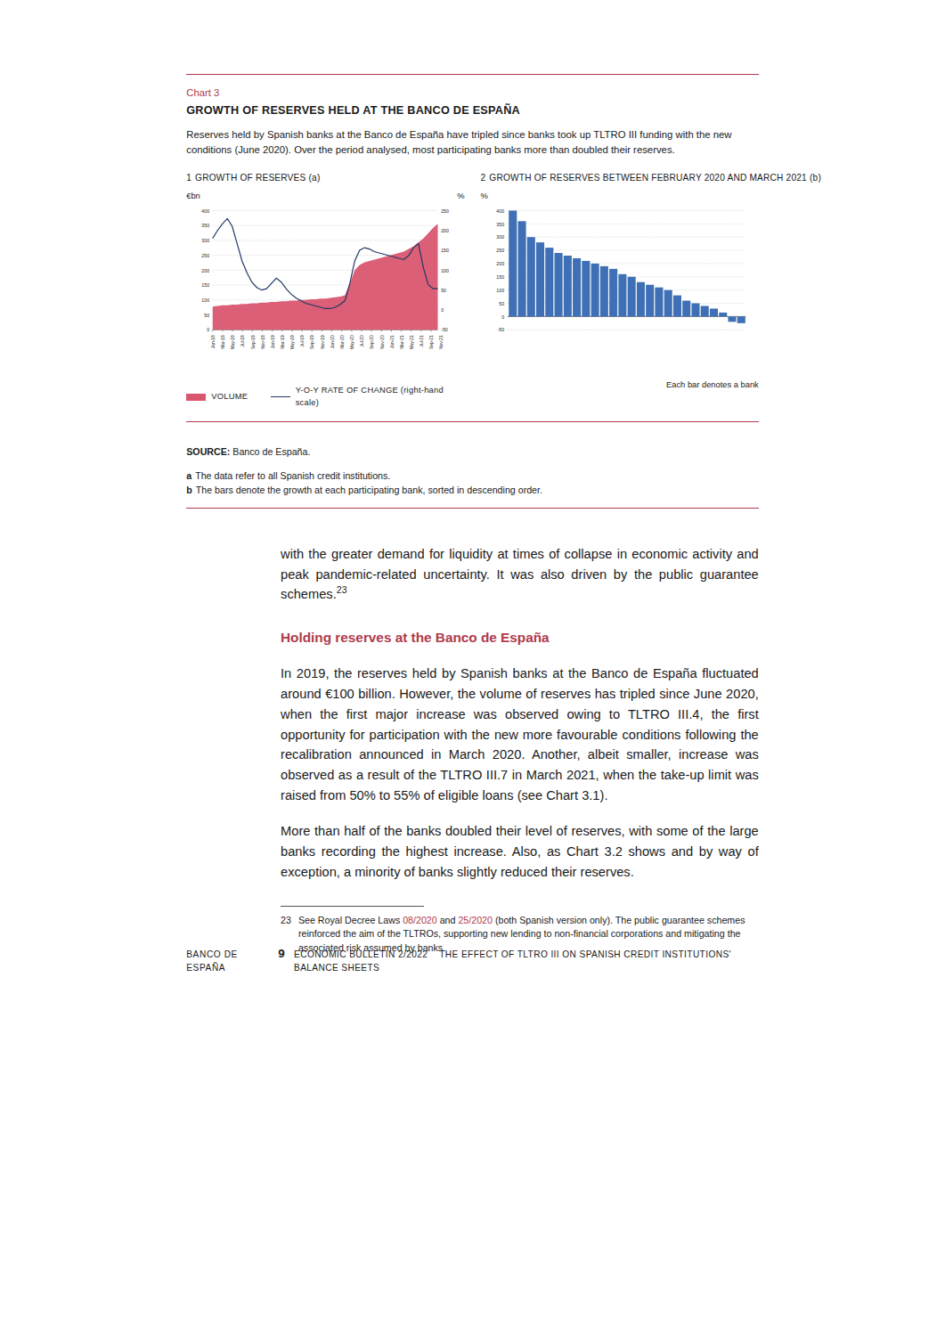Chart 3
GROWTH OF RESERVES HELD AT THE BANCO DE ESPAÑA
Reserves held by Spanish banks at the Banco de España have tripled since banks took up TLTRO III funding with the new conditions (June 2020). Over the period analysed, most participating banks more than doubled their reserves.
1 GROWTH OF RESERVES (a)
€bn %
400 350 300 250 200 150 100 50 0 250 200 150 100 50 0 -50 Jan-18 Mar-18 May-18 Jul-18 Sep-18 Nov-18 Jan-19 Mar-19 May-19 Jul-19 Sep-19 Nov-19 Jan-20 Mar-20 May-20 Jul-20 Sep-20 Nov-20 Jan-21 Mar-21 May-21 Jul-21 Sep-21 Nov-21
VOLUME Y-O-Y RATE OF CHANGE (right-hand scale)
2 GROWTH OF RESERVES BETWEEN FEBRUARY 2020 AND MARCH 2021 (b)
%
400 350 300 250 200 150 100 50 0 -50
Each bar denotes a bank
SOURCE: Banco de España.
a The data refer to all Spanish credit institutions.
b The bars denote the growth at each participating bank, sorted in descending order.
with the greater demand for liquidity at times of collapse in economic activity and peak pandemic-related uncertainty. It was also driven by the public guarantee schemes.23
Holding reserves at the Banco de España
In 2019, the reserves held by Spanish banks at the Banco de España fluctuated around €100 billion. However, the volume of reserves has tripled since June 2020, when the first major increase was observed owing to TLTRO III.4, the first opportunity for participation with the new more favourable conditions following the recalibration announced in March 2020. Another, albeit smaller, increase was observed as a result of the TLTRO III.7 in March 2021, when the take-up limit was raised from 50% to 55% of eligible loans (see Chart 3.1).
More than half of the banks doubled their level of reserves, with some of the large banks recording the highest increase. Also, as Chart 3.2 shows and by way of exception, a minority of banks slightly reduced their reserves.
23 See Royal Decree Laws 08/2020 and 25/2020 (both Spanish version only). The public guarantee schemes reinforced the aim of the TLTROs, supporting new lending to non-financial corporations and mitigating the associated risk assumed by banks.
BANCO DE ESPAÑA 9 ECONOMIC BULLETIN 2/2022 THE EFFECT OF TLTRO III ON SPANISH CREDIT INSTITUTIONS' BALANCE SHEETS